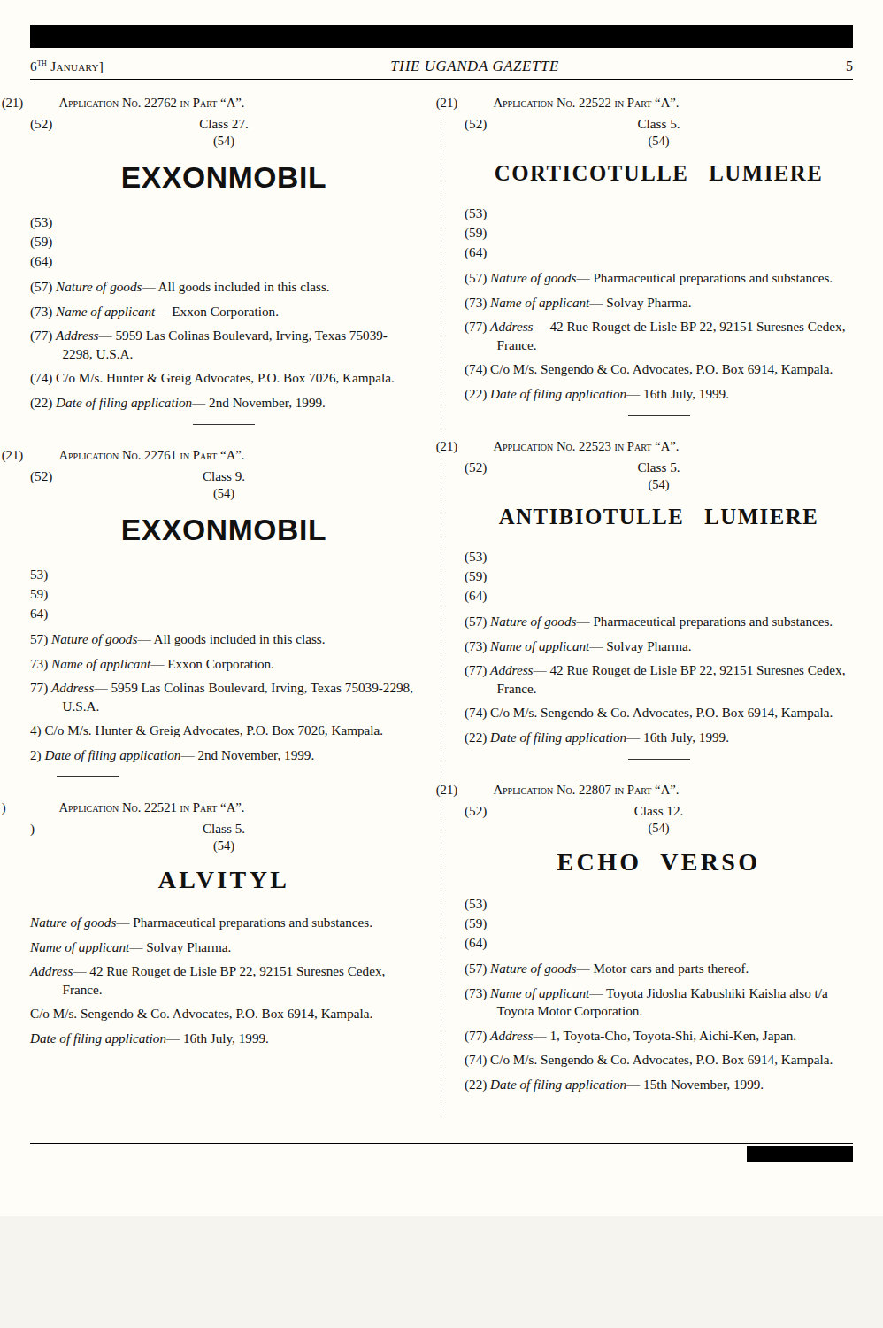6th January]
THE UGANDA GAZETTE
5
(21) Application No. 22762 in Part “A”.
(52) Class 27.
(54)
EXXONMOBIL
(53)
(59)
(64)
(57) Nature of goods— All goods included in this class.
(73) Name of applicant— Exxon Corporation.
(77) Address— 5959 Las Colinas Boulevard, Irving, Texas 75039-2298, U.S.A.
(74) C/o M/s. Hunter & Greig Advocates, P.O. Box 7026, Kampala.
(22) Date of filing application— 2nd November, 1999.
(21) Application No. 22761 in Part “A”.
(52) Class 9.
(54)
EXXONMOBIL
53)
59)
64)
57) Nature of goods— All goods included in this class.
73) Name of applicant— Exxon Corporation.
77) Address— 5959 Las Colinas Boulevard, Irving, Texas 75039-2298, U.S.A.
4) C/o M/s. Hunter & Greig Advocates, P.O. Box 7026, Kampala.
2) Date of filing application— 2nd November, 1999.
) Application No. 22521 in Part “A”.
) Class 5.
(54)
ALVITYL
Nature of goods— Pharmaceutical preparations and substances.
Name of applicant— Solvay Pharma.
Address— 42 Rue Rouget de Lisle BP 22, 92151 Suresnes Cedex, France.
C/o M/s. Sengendo & Co. Advocates, P.O. Box 6914, Kampala.
Date of filing application— 16th July, 1999.
(21) Application No. 22522 in Part “A”.
(52) Class 5.
(54)
CORTICOTULLE LUMIERE
(53)
(59)
(64)
(57) Nature of goods— Pharmaceutical preparations and substances.
(73) Name of applicant— Solvay Pharma.
(77) Address— 42 Rue Rouget de Lisle BP 22, 92151 Suresnes Cedex, France.
(74) C/o M/s. Sengendo & Co. Advocates, P.O. Box 6914, Kampala.
(22) Date of filing application— 16th July, 1999.
(21) Application No. 22523 in Part “A”.
(52) Class 5.
(54)
ANTIBIOTULLE LUMIERE
(53)
(59)
(64)
(57) Nature of goods— Pharmaceutical preparations and substances.
(73) Name of applicant— Solvay Pharma.
(77) Address— 42 Rue Rouget de Lisle BP 22, 92151 Suresnes Cedex, France.
(74) C/o M/s. Sengendo & Co. Advocates, P.O. Box 6914, Kampala.
(22) Date of filing application— 16th July, 1999.
(21) Application No. 22807 in Part “A”.
(52) Class 12.
(54)
ECHO VERSO
(53)
(59)
(64)
(57) Nature of goods— Motor cars and parts thereof.
(73) Name of applicant— Toyota Jidosha Kabushiki Kaisha also t/a Toyota Motor Corporation.
(77) Address— 1, Toyota-Cho, Toyota-Shi, Aichi-Ken, Japan.
(74) C/o M/s. Sengendo & Co. Advocates, P.O. Box 6914, Kampala.
(22) Date of filing application— 15th November, 1999.